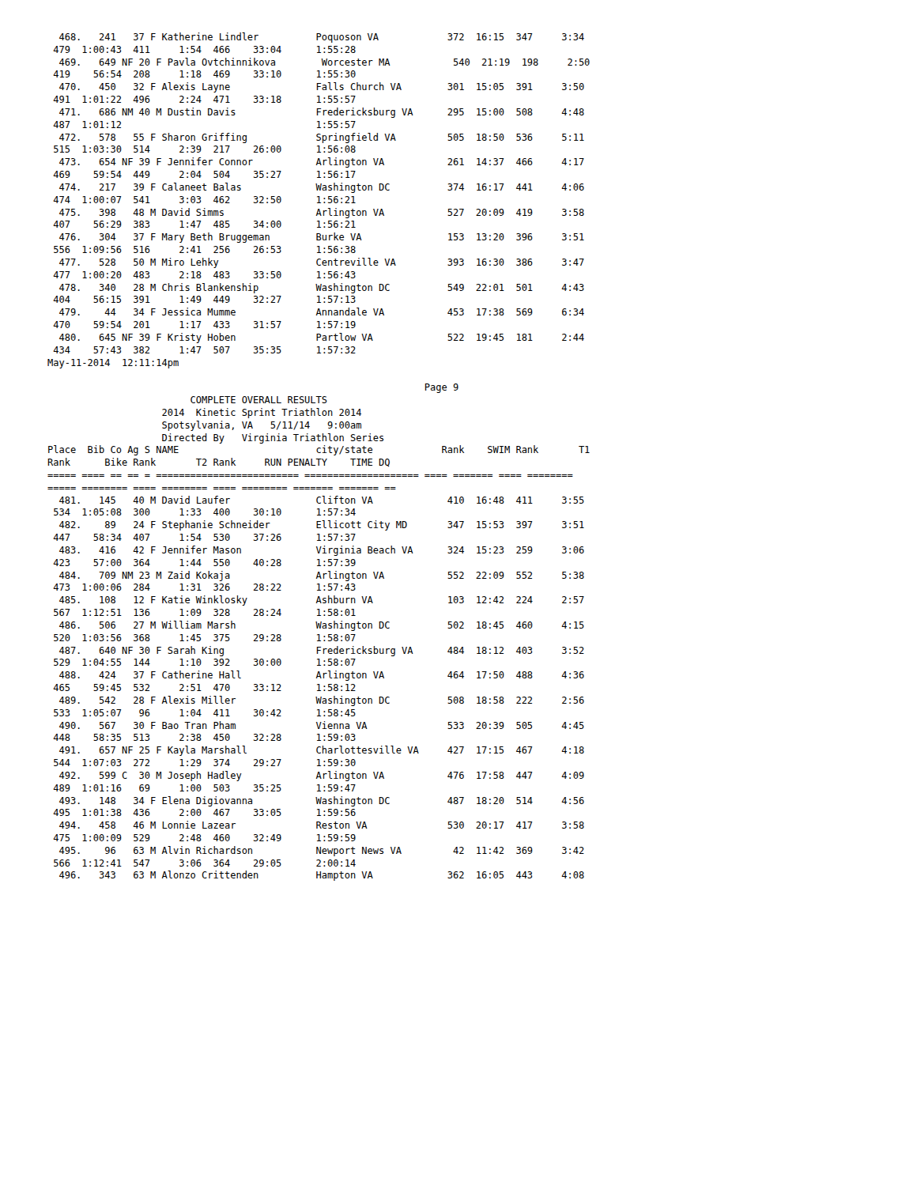468.   241   37 F Katherine Lindler          Poquoson VA            372  16:15  347     3:34
 479  1:00:43  411     1:54  466    33:04      1:55:28
  469.   649 NF 20 F Pavla Ovtchinnikova        Worcester MA           540  21:19  198     2:50
 419    56:54  208     1:18  469    33:10      1:55:30
  470.   450   32 F Alexis Layne               Falls Church VA        301  15:05  391     3:50
 491  1:01:22  496     2:24  471    33:18      1:55:57
  471.   686 NM 40 M Dustin Davis              Fredericksburg VA      295  15:00  508     4:48
 487  1:01:12                                  1:55:57
  472.   578   55 F Sharon Griffing            Springfield VA         505  18:50  536     5:11
 515  1:03:30  514     2:39  217    26:00      1:56:08
  473.   654 NF 39 F Jennifer Connor           Arlington VA           261  14:37  466     4:17
 469    59:54  449     2:04  504    35:27      1:56:17
  474.   217   39 F Calaneet Balas             Washington DC          374  16:17  441     4:06
 474  1:00:07  541     3:03  462    32:50      1:56:21
  475.   398   48 M David Simms                Arlington VA           527  20:09  419     3:58
 407    56:29  383     1:47  485    34:00      1:56:21
  476.   304   37 F Mary Beth Bruggeman        Burke VA               153  13:20  396     3:51
 556  1:09:56  516     2:41  256    26:53      1:56:38
  477.   528   50 M Miro Lehky                 Centreville VA         393  16:30  386     3:47
 477  1:00:20  483     2:18  483    33:50      1:56:43
  478.   340   28 M Chris Blankenship          Washington DC          549  22:01  501     4:43
 404    56:15  391     1:49  449    32:27      1:57:13
  479.    44   34 F Jessica Mumme              Annandale VA           453  17:38  569     6:34
 470    59:54  201     1:17  433    31:57      1:57:19
  480.   645 NF 39 F Kristy Hoben              Partlow VA             522  19:45  181     2:44
 434    57:43  382     1:47  507    35:35      1:57:32
May-11-2014  12:11:14pm

                                                                  Page 9
                         COMPLETE OVERALL RESULTS
                    2014  Kinetic Sprint Triathlon 2014
                    Spotsylvania, VA   5/11/14   9:00am
                    Directed By   Virginia Triathlon Series
Place  Bib Co Ag S NAME                        city/state            Rank    SWIM Rank       T1
Rank      Bike Rank       T2 Rank     RUN PENALTY    TIME DQ
===== ==== == == = ========================= ==================== ==== ======= ==== ========
===== ======== ==== ======== ==== ======== ======= ======= ==
  481.   145   40 M David Laufer               Clifton VA             410  16:48  411     3:55
 534  1:05:08  300     1:33  400    30:10      1:57:34
  482.    89   24 F Stephanie Schneider        Ellicott City MD       347  15:53  397     3:51
 447    58:34  407     1:54  530    37:26      1:57:37
  483.   416   42 F Jennifer Mason             Virginia Beach VA      324  15:23  259     3:06
 423    57:00  364     1:44  550    40:28      1:57:39
  484.   709 NM 23 M Zaid Kokaja               Arlington VA           552  22:09  552     5:38
 473  1:00:06  284     1:31  326    28:22      1:57:43
  485.   108   12 F Katie Winklosky            Ashburn VA             103  12:42  224     2:57
 567  1:12:51  136     1:09  328    28:24      1:58:01
  486.   506   27 M William Marsh              Washington DC          502  18:45  460     4:15
 520  1:03:56  368     1:45  375    29:28      1:58:07
  487.   640 NF 30 F Sarah King                Fredericksburg VA      484  18:12  403     3:52
 529  1:04:55  144     1:10  392    30:00      1:58:07
  488.   424   37 F Catherine Hall             Arlington VA           464  17:50  488     4:36
 465    59:45  532     2:51  470    33:12      1:58:12
  489.   542   28 F Alexis Miller              Washington DC          508  18:58  222     2:56
 533  1:05:07   96     1:04  411    30:42      1:58:45
  490.   567   30 F Bao Tran Pham              Vienna VA              533  20:39  505     4:45
 448    58:35  513     2:38  450    32:28      1:59:03
  491.   657 NF 25 F Kayla Marshall            Charlottesville VA     427  17:15  467     4:18
 544  1:07:03  272     1:29  374    29:27      1:59:30
  492.   599 C  30 M Joseph Hadley             Arlington VA           476  17:58  447     4:09
 489  1:01:16   69     1:00  503    35:25      1:59:47
  493.   148   34 F Elena Digiovanna           Washington DC          487  18:20  514     4:56
 495  1:01:38  436     2:00  467    33:05      1:59:56
  494.   458   46 M Lonnie Lazear              Reston VA              530  20:17  417     3:58
 475  1:00:09  529     2:48  460    32:49      1:59:59
  495.    96   63 M Alvin Richardson           Newport News VA         42  11:42  369     3:42
 566  1:12:41  547     3:06  364    29:05      2:00:14
  496.   343   63 M Alonzo Crittenden          Hampton VA             362  16:05  443     4:08